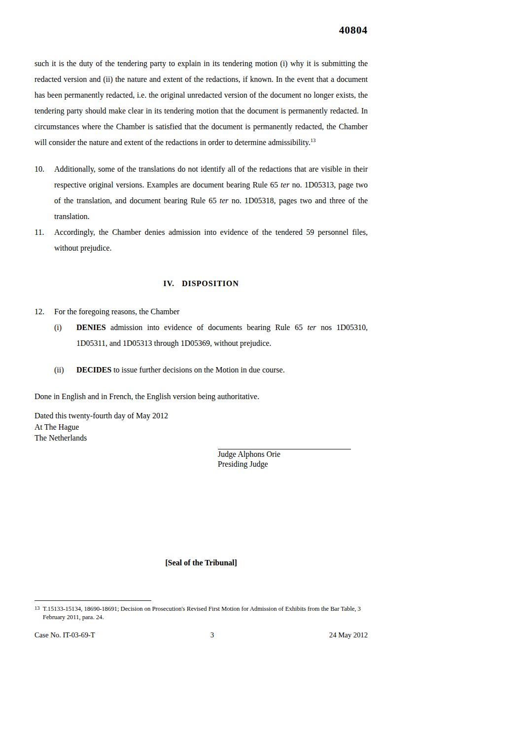40804
such it is the duty of the tendering party to explain in its tendering motion (i) why it is submitting the redacted version and (ii) the nature and extent of the redactions, if known. In the event that a document has been permanently redacted, i.e. the original unredacted version of the document no longer exists, the tendering party should make clear in its tendering motion that the document is permanently redacted. In circumstances where the Chamber is satisfied that the document is permanently redacted, the Chamber will consider the nature and extent of the redactions in order to determine admissibility.13
10.
Additionally, some of the translations do not identify all of the redactions that are visible in their respective original versions. Examples are document bearing Rule 65 ter no. 1D05313, page two of the translation, and document bearing Rule 65 ter no. 1D05318, pages two and three of the translation.
11.
Accordingly, the Chamber denies admission into evidence of the tendered 59 personnel files, without prejudice.
IV. DISPOSITION
12.
For the foregoing reasons, the Chamber
(i)
DENIES admission into evidence of documents bearing Rule 65 ter nos 1D05310, 1D05311, and 1D05313 through 1D05369, without prejudice.
(ii)
DECIDES to issue further decisions on the Motion in due course.
Done in English and in French, the English version being authoritative.
Judge Alphons Orie
Presiding Judge
Dated this twenty-fourth day of May 2012
At The Hague
The Netherlands
[Seal of the Tribunal]
13 T.15133-15134, 18690-18691; Decision on Prosecution's Revised First Motion for Admission of Exhibits from the Bar Table, 3 February 2011, para. 24.
Case No. IT-03-69-T 3 24 May 2012